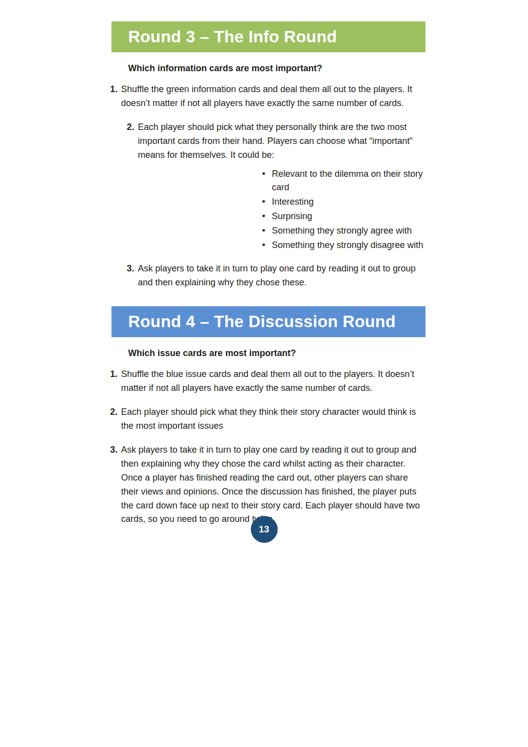Round 3 – The Info Round
Which information cards are most important?
1. Shuffle the green information cards and deal them all out to the players. It doesn’t matter if not all players have exactly the same number of cards.
2. Each player should pick what they personally think are the two most important cards from their hand. Players can choose what “important” means for themselves. It could be:
Relevant to the dilemma on their story card
Interesting
Surprising
Something they strongly agree with
Something they strongly disagree with
3. Ask players to take it in turn to play one card by reading it out to group and then explaining why they chose these.
Round 4 – The Discussion Round
Which issue cards are most important?
1. Shuffle the blue issue cards and deal them all out to the players. It doesn’t matter if not all players have exactly the same number of cards.
2. Each player should pick what they think their story character would think is the most important issues
3. Ask players to take it in turn to play one card by reading it out to group and then explaining why they chose the card whilst acting as their character. Once a player has finished reading the card out, other players can share their views and opinions. Once the discussion has finished, the player puts the card down face up next to their story card. Each player should have two cards, so you need to go around twice.
13